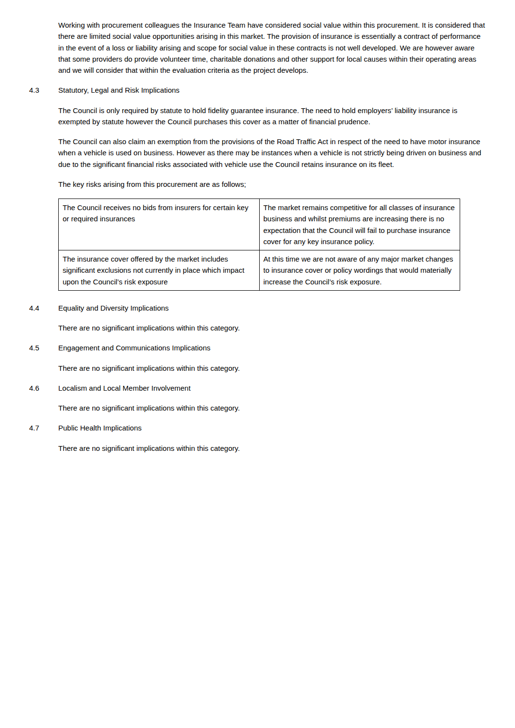Working with procurement colleagues the Insurance Team have considered social value within this procurement. It is considered that there are limited social value opportunities arising in this market. The provision of insurance is essentially a contract of performance in the event of a loss or liability arising and scope for social value in these contracts is not well developed. We are however aware that some providers do provide volunteer time, charitable donations and other support for local causes within their operating areas and we will consider that within the evaluation criteria as the project develops.
4.3
Statutory, Legal and Risk Implications
The Council is only required by statute to hold fidelity guarantee insurance. The need to hold employers’ liability insurance is exempted by statute however the Council purchases this cover as a matter of financial prudence.
The Council can also claim an exemption from the provisions of the Road Traffic Act in respect of the need to have motor insurance when a vehicle is used on business. However as there may be instances when a vehicle is not strictly being driven on business and due to the significant financial risks associated with vehicle use the Council retains insurance on its fleet.
The key risks arising from this procurement are as follows;
| The Council receives no bids from insurers for certain key or required insurances | The market remains competitive for all classes of insurance business and whilst premiums are increasing there is no expectation that the Council will fail to purchase insurance cover for any key insurance policy. |
| The insurance cover offered by the market includes significant exclusions not currently in place which impact upon the Council’s risk exposure | At this time we are not aware of any major market changes to insurance cover or policy wordings that would materially increase the Council’s risk exposure. |
4.4
Equality and Diversity Implications
There are no significant implications within this category.
4.5
Engagement and Communications Implications
There are no significant implications within this category.
4.6
Localism and Local Member Involvement
There are no significant implications within this category.
4.7
Public Health Implications
There are no significant implications within this category.